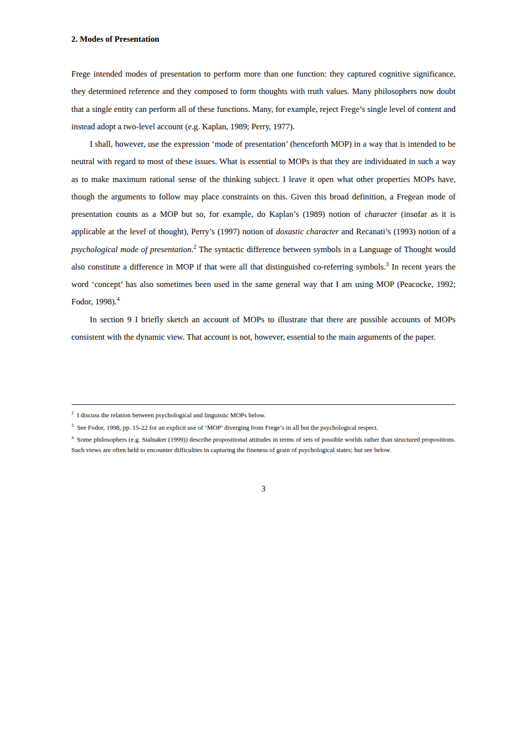2. Modes of Presentation
Frege intended modes of presentation to perform more than one function: they captured cognitive significance, they determined reference and they composed to form thoughts with truth values. Many philosophers now doubt that a single entity can perform all of these functions. Many, for example, reject Frege’s single level of content and instead adopt a two-level account (e.g. Kaplan, 1989; Perry, 1977).
I shall, however, use the expression ‘mode of presentation’ (henceforth MOP) in a way that is intended to be neutral with regard to most of these issues. What is essential to MOPs is that they are individuated in such a way as to make maximum rational sense of the thinking subject. I leave it open what other properties MOPs have, though the arguments to follow may place constraints on this. Given this broad definition, a Fregean mode of presentation counts as a MOP but so, for example, do Kaplan’s (1989) notion of character (insofar as it is applicable at the level of thought), Perry’s (1997) notion of doxastic character and Recanati’s (1993) notion of a psychological mode of presentation.2 The syntactic difference between symbols in a Language of Thought would also constitute a difference in MOP if that were all that distinguished co-referring symbols.3 In recent years the word ‘concept’ has also sometimes been used in the same general way that I am using MOP (Peacocke, 1992; Fodor, 1998).4
In section 9 I briefly sketch an account of MOPs to illustrate that there are possible accounts of MOPs consistent with the dynamic view. That account is not, however, essential to the main arguments of the paper.
2 I discuss the relation between psychological and linguistic MOPs below.
3 See Fodor, 1998, pp. 15-22 for an explicit use of ‘MOP’ diverging from Frege’s in all but the psychological respect.
4 Some philosophers (e.g. Stalnaker (1999)) describe propositional attitudes in terms of sets of possible worlds rather than structured propositions. Such views are often held to encounter difficulties in capturing the fineness of grain of psychological states; but see below.
3